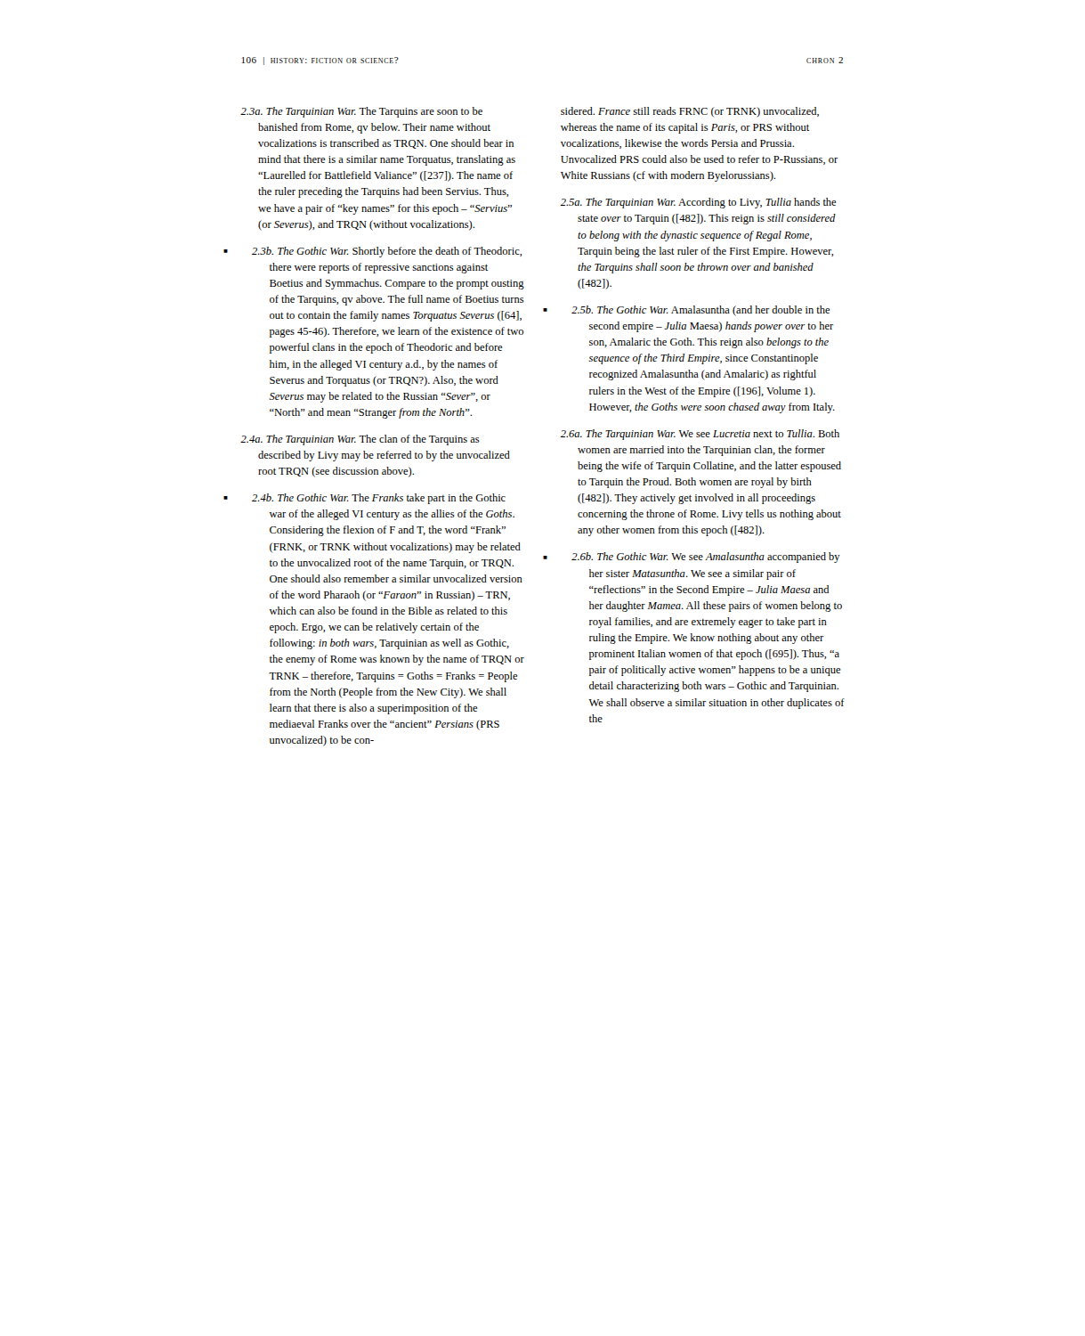106|history: fiction or science? chron 2
2.3a. The Tarquinian War. The Tarquins are soon to be banished from Rome, qv below. Their name without vocalizations is transcribed as TRQN. One should bear in mind that there is a similar name Torquatus, translating as “Laurelled for Battlefield Valiance” ([237]). The name of the ruler preceding the Tarquins had been Servius. Thus, we have a pair of “key names” for this epoch – “Servius” (or Severus), and TRQN (without vocalizations).
2.3b. The Gothic War. Shortly before the death of Theodoric, there were reports of repressive sanctions against Boetius and Symmachus. Compare to the prompt ousting of the Tarquins, qv above. The full name of Boetius turns out to contain the family names Torquatus Severus ([64], pages 45-46). Therefore, we learn of the existence of two powerful clans in the epoch of Theodoric and before him, in the alleged VI century a.d., by the names of Severus and Torquatus (or TRQN?). Also, the word Severus may be related to the Russian “Sever”, or “North” and mean “Stranger from the North”.
2.4a. The Tarquinian War. The clan of the Tarquins as described by Livy may be referred to by the unvocalized root TRQN (see discussion above).
2.4b. The Gothic War. The Franks take part in the Gothic war of the alleged VI century as the allies of the Goths. Considering the flexion of F and T, the word “Frank” (FRNK, or TRNK without vocalizations) may be related to the unvocalized root of the name Tarquin, or TRQN. One should also remember a similar unvocalized version of the word Pharaoh (or “Faraon” in Russian) – TRN, which can also be found in the Bible as related to this epoch. Ergo, we can be relatively certain of the following: in both wars, Tarquinian as well as Gothic, the enemy of Rome was known by the name of TRQN or TRNK – therefore, Tarquins = Goths = Franks = People from the North (People from the New City). We shall learn that there is also a superimposition of the mediaeval Franks over the “ancient” Persians (PRS unvocalized) to be con-
sidered. France still reads FRNC (or TRNK) unvocalized, whereas the name of its capital is Paris, or PRS without vocalizations, likewise the words Persia and Prussia. Unvocalized PRS could also be used to refer to P-Russians, or White Russians (cf with modern Byelorussians).
2.5a. The Tarquinian War. According to Livy, Tullia hands the state over to Tarquin ([482]). This reign is still considered to belong with the dynastic sequence of Regal Rome, Tarquin being the last ruler of the First Empire. However, the Tarquins shall soon be thrown over and banished ([482]).
2.5b. The Gothic War. Amalasuntha (and her double in the second empire – Julia Maesa) hands power over to her son, Amalaric the Goth. This reign also belongs to the sequence of the Third Empire, since Constantinople recognized Amalasuntha (and Amalaric) as rightful rulers in the West of the Empire ([196], Volume 1). However, the Goths were soon chased away from Italy.
2.6a. The Tarquinian War. We see Lucretia next to Tullia. Both women are married into the Tarquinian clan, the former being the wife of Tarquin Collatine, and the latter espoused to Tarquin the Proud. Both women are royal by birth ([482]). They actively get involved in all proceedings concerning the throne of Rome. Livy tells us nothing about any other women from this epoch ([482]).
2.6b. The Gothic War. We see Amalasuntha accompanied by her sister Matasuntha. We see a similar pair of “reflections” in the Second Empire – Julia Maesa and her daughter Mamea. All these pairs of women belong to royal families, and are extremely eager to take part in ruling the Empire. We know nothing about any other prominent Italian women of that epoch ([695]). Thus, “a pair of politically active women” happens to be a unique detail characterizing both wars – Gothic and Tarquinian. We shall observe a similar situation in other duplicates of the